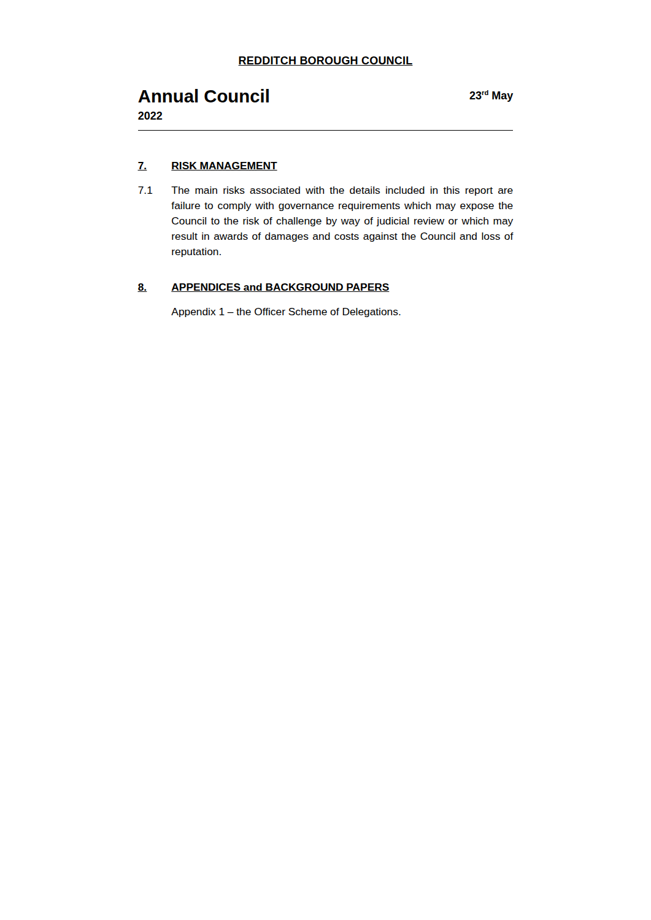REDDITCH BOROUGH COUNCIL
Annual Council
23rd May
2022
7. RISK MANAGEMENT
7.1 The main risks associated with the details included in this report are failure to comply with governance requirements which may expose the Council to the risk of challenge by way of judicial review or which may result in awards of damages and costs against the Council and loss of reputation.
8. APPENDICES and BACKGROUND PAPERS
Appendix 1 – the Officer Scheme of Delegations.